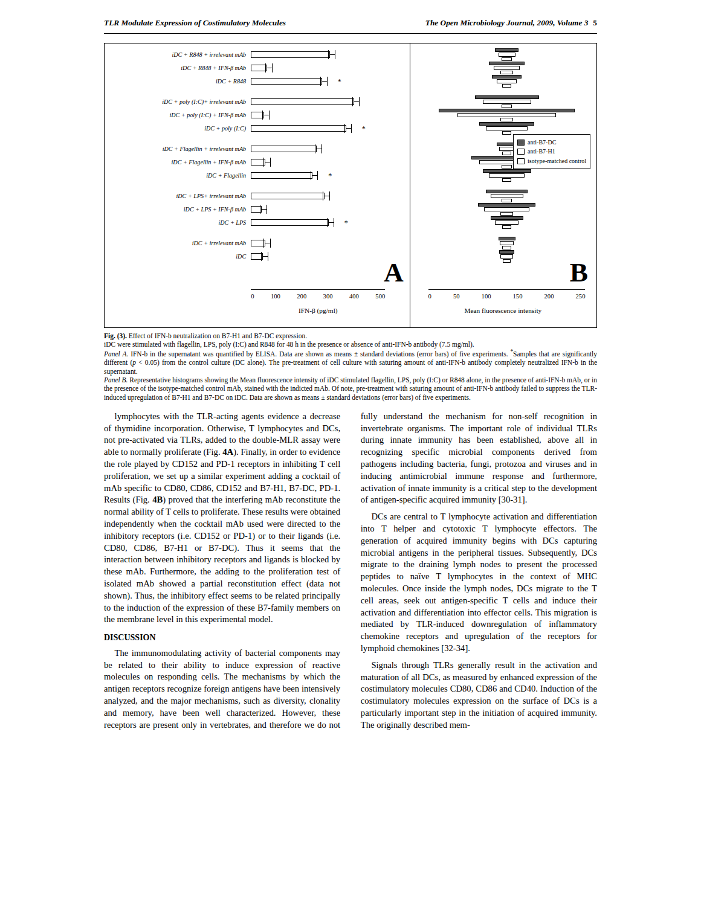TLR Modulate Expression of Costimulatory Molecules
The Open Microbiology Journal, 2009, Volume 35
iDC + R848 + irrelevant mAb
iDC + R848 + IFN-β mAb
iDC + R848
iDC + poly (I:C)+ irrelevant mAb
iDC + poly (I:C) + IFN-β mAb
iDC + poly (I:C)
iDC + Flagellin + irrelevant mAb
iDC + Flagellin + IFN-β mAb
iDC + Flagellin
iDC + LPS+ irrelevant mAb
iDC + LPS + IFN-β mAb
iDC + LPS
iDC + irrelevant mAb
iDC
*
*
*
*
0100200300400500
IFN-β (pg/ml)
A
anti-B7-DC
anti-B7-H1
isotype-matched control
050100150200250
Mean fluorescence intensity
B
Fig. (3). Effect of IFN-b neutralization on B7-H1 and B7-DC expression.
iDC were stimulated with flagellin, LPS, poly (I:C) and R848 for 48 h in the presence or absence of anti-IFN-b antibody (7.5 mg/ml).
Panel A. IFN-b in the supernatant was quantified by ELISA. Data are shown as means ± standard deviations (error bars) of five experiments. *Samples that are significantly different (p < 0.05) from the control culture (DC alone). The pre-treatment of cell culture with saturing amount of anti-IFN-b antibody completely neutralized IFN-b in the supernatant.
Panel B. Representative histograms showing the Mean fluorescence intensity of iDC stimulated flagellin, LPS, poly (I:C) or R848 alone, in the presence of anti-IFN-b mAb, or in the presence of the isotype-matched control mAb, stained with the indicted mAb. Of note, pre-treatment with saturing amount of anti-IFN-b antibody failed to suppress the TLR-induced upregulation of B7-H1 and B7-DC on iDC. Data are shown as means ± standard deviations (error bars) of five experiments.
lymphocytes with the TLR-acting agents evidence a decrease of thymidine incorporation. Otherwise, T lymphocytes and DCs, not pre-activated via TLRs, added to the double-MLR assay were able to normally proliferate (Fig. 4A). Finally, in order to evidence the role played by CD152 and PD-1 receptors in inhibiting T cell proliferation, we set up a similar experiment adding a cocktail of mAb specific to CD80, CD86, CD152 and B7-H1, B7-DC, PD-1. Results (Fig. 4B) proved that the interfering mAb reconstitute the normal ability of T cells to proliferate. These results were obtained independently when the cocktail mAb used were directed to the inhibitory receptors (i.e. CD152 or PD-1) or to their ligands (i.e. CD80, CD86, B7-H1 or B7-DC). Thus it seems that the interaction between inhibitory receptors and ligands is blocked by these mAb. Furthermore, the adding to the proliferation test of isolated mAb showed a partial reconstitution effect (data not shown). Thus, the inhibitory effect seems to be related principally to the induction of the expression of these B7-family members on the membrane level in this experimental model.
DISCUSSION
The immunomodulating activity of bacterial components may be related to their ability to induce expression of reactive molecules on responding cells. The mechanisms by which the antigen receptors recognize foreign antigens have been intensively analyzed, and the major mechanisms, such as diversity, clonality and memory, have been well characterized. However, these receptors are present only in vertebrates, and therefore we do not fully understand the mechanism for non-self recognition in invertebrate organisms. The important role of individual TLRs during innate immunity has been established, above all in recognizing specific microbial components derived from pathogens including bacteria, fungi, protozoa and viruses and in inducing antimicrobial immune response and furthermore, activation of innate immunity is a critical step to the development of antigen-specific acquired immunity [30-31].
DCs are central to T lymphocyte activation and differentiation into T helper and cytotoxic T lymphocyte effectors. The generation of acquired immunity begins with DCs capturing microbial antigens in the peripheral tissues. Subsequently, DCs migrate to the draining lymph nodes to present the processed peptides to naïve T lymphocytes in the context of MHC molecules. Once inside the lymph nodes, DCs migrate to the T cell areas, seek out antigen-specific T cells and induce their activation and differentiation into effector cells. This migration is mediated by TLR-induced downregulation of inflammatory chemokine receptors and upregulation of the receptors for lymphoid chemokines [32-34].
Signals through TLRs generally result in the activation and maturation of all DCs, as measured by enhanced expression of the costimulatory molecules CD80, CD86 and CD40. Induction of the costimulatory molecules expression on the surface of DCs is a particularly important step in the initiation of acquired immunity. The originally described mem-